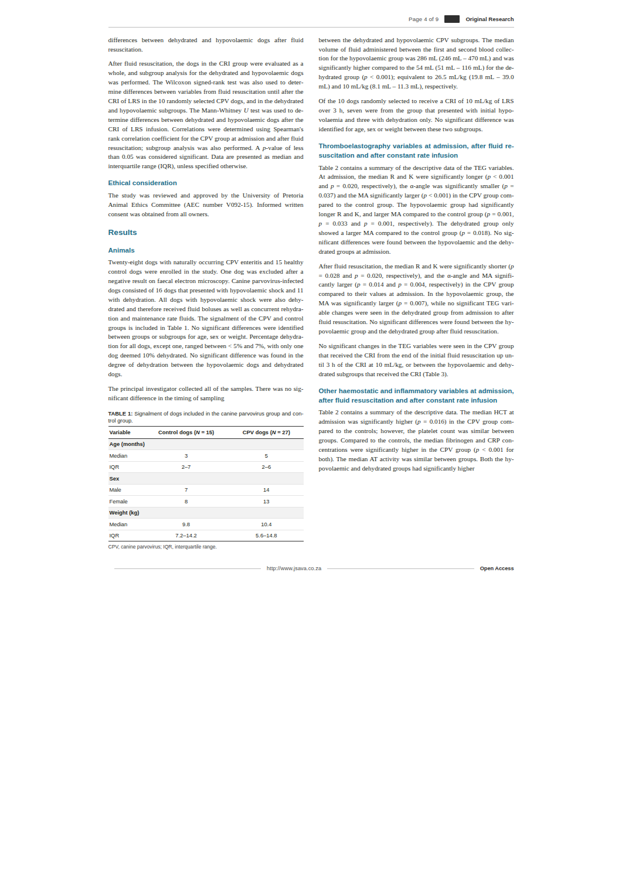Page 4 of 9 Original Research
differences between dehydrated and hypovolaemic dogs after fluid resuscitation.
After fluid resuscitation, the dogs in the CRI group were evaluated as a whole, and subgroup analysis for the dehydrated and hypovolaemic dogs was performed. The Wilcoxon signed-rank test was also used to determine differences between variables from fluid resuscitation until after the CRI of LRS in the 10 randomly selected CPV dogs, and in the dehydrated and hypovolaemic subgroups. The Mann-Whitney U test was used to determine differences between dehydrated and hypovolaemic dogs after the CRI of LRS infusion. Correlations were determined using Spearman's rank correlation coefficient for the CPV group at admission and after fluid resuscitation; subgroup analysis was also performed. A p-value of less than 0.05 was considered significant. Data are presented as median and interquartile range (IQR), unless specified otherwise.
Ethical consideration
The study was reviewed and approved by the University of Pretoria Animal Ethics Committee (AEC number V092-15). Informed written consent was obtained from all owners.
Results
Animals
Twenty-eight dogs with naturally occurring CPV enteritis and 15 healthy control dogs were enrolled in the study. One dog was excluded after a negative result on faecal electron microscopy. Canine parvovirus-infected dogs consisted of 16 dogs that presented with hypovolaemic shock and 11 with dehydration. All dogs with hypovolaemic shock were also dehydrated and therefore received fluid boluses as well as concurrent rehydration and maintenance rate fluids. The signalment of the CPV and control groups is included in Table 1. No significant differences were identified between groups or subgroups for age, sex or weight. Percentage dehydration for all dogs, except one, ranged between < 5% and 7%, with only one dog deemed 10% dehydrated. No significant difference was found in the degree of dehydration between the hypovolaemic dogs and dehydrated dogs.
The principal investigator collected all of the samples. There was no significant difference in the timing of sampling
TABLE 1: Signalment of dogs included in the canine parvovirus group and control group.
| Variable | Control dogs ( N = 15) | CPV dogs ( N = 27) |
| --- | --- | --- |
| Age (months) |
| Median | 3 | 5 |
| IQR | 2–7 | 2–6 |
| Sex |
| Male | 7 | 14 |
| Female | 8 | 13 |
| Weight (kg) |
| Median | 9.8 | 10.4 |
| IQR | 7.2–14.2 | 5.6–14.8 |
CPV, canine parvovirus; IQR, interquartile range.
between the dehydrated and hypovolaemic CPV subgroups. The median volume of fluid administered between the first and second blood collection for the hypovolaemic group was 286 mL (246 mL – 470 mL) and was significantly higher compared to the 54 mL (51 mL – 116 mL) for the dehydrated group (p < 0.001); equivalent to 26.5 mL/kg (19.8 mL – 39.0 mL) and 10 mL/kg (8.1 mL – 11.3 mL), respectively.
Of the 10 dogs randomly selected to receive a CRI of 10 mL/kg of LRS over 3 h, seven were from the group that presented with initial hypovolaemia and three with dehydration only. No significant difference was identified for age, sex or weight between these two subgroups.
Thromboelastography variables at admission, after fluid resuscitation and after constant rate infusion
Table 2 contains a summary of the descriptive data of the TEG variables. At admission, the median R and K were significantly longer (p < 0.001 and p = 0.020, respectively), the α-angle was significantly smaller (p = 0.037) and the MA significantly larger (p < 0.001) in the CPV group compared to the control group. The hypovolaemic group had significantly longer R and K, and larger MA compared to the control group (p = 0.001, p = 0.033 and p = 0.001, respectively). The dehydrated group only showed a larger MA compared to the control group (p = 0.018). No significant differences were found between the hypovolaemic and the dehydrated groups at admission.
After fluid resuscitation, the median R and K were significantly shorter (p = 0.028 and p = 0.020, respectively), and the α-angle and MA significantly larger (p = 0.014 and p = 0.004, respectively) in the CPV group compared to their values at admission. In the hypovolaemic group, the MA was significantly larger (p = 0.007), while no significant TEG variable changes were seen in the dehydrated group from admission to after fluid resuscitation. No significant differences were found between the hypovolaemic group and the dehydrated group after fluid resuscitation.
No significant changes in the TEG variables were seen in the CPV group that received the CRI from the end of the initial fluid resuscitation up until 3 h of the CRI at 10 mL/kg, or between the hypovolaemic and dehydrated subgroups that received the CRI (Table 3).
Other haemostatic and inflammatory variables at admission, after fluid resuscitation and after constant rate infusion
Table 2 contains a summary of the descriptive data. The median HCT at admission was significantly higher (p = 0.016) in the CPV group compared to the controls; however, the platelet count was similar between groups. Compared to the controls, the median fibrinogen and CRP concentrations were significantly higher in the CPV group (p < 0.001 for both). The median AT activity was similar between groups. Both the hypovolaemic and dehydrated groups had significantly higher
http://www.jsava.co.za Open Access